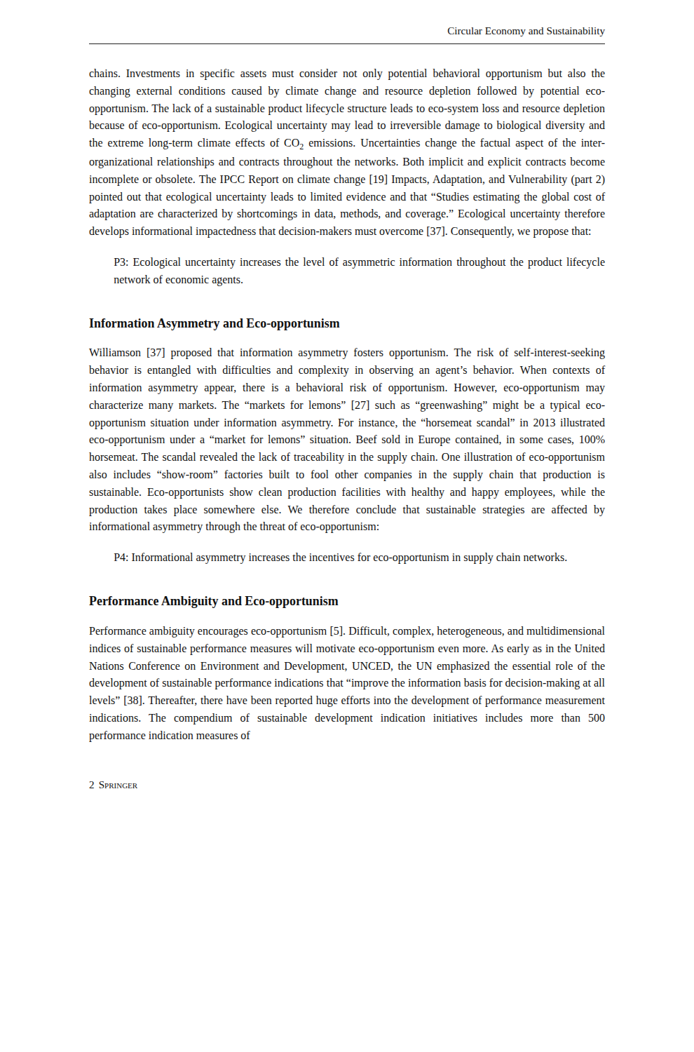Circular Economy and Sustainability
chains. Investments in specific assets must consider not only potential behavioral opportunism but also the changing external conditions caused by climate change and resource depletion followed by potential eco-opportunism. The lack of a sustainable product lifecycle structure leads to eco-system loss and resource depletion because of eco-opportunism. Ecological uncertainty may lead to irreversible damage to biological diversity and the extreme long-term climate effects of CO2 emissions. Uncertainties change the factual aspect of the inter-organizational relationships and contracts throughout the networks. Both implicit and explicit contracts become incomplete or obsolete. The IPCC Report on climate change [19] Impacts, Adaptation, and Vulnerability (part 2) pointed out that ecological uncertainty leads to limited evidence and that “Studies estimating the global cost of adaptation are characterized by shortcomings in data, methods, and coverage.” Ecological uncertainty therefore develops informational impactedness that decision-makers must overcome [37]. Consequently, we propose that:
P3: Ecological uncertainty increases the level of asymmetric information throughout the product lifecycle network of economic agents.
Information Asymmetry and Eco-opportunism
Williamson [37] proposed that information asymmetry fosters opportunism. The risk of self-interest-seeking behavior is entangled with difficulties and complexity in observing an agent’s behavior. When contexts of information asymmetry appear, there is a behavioral risk of opportunism. However, eco-opportunism may characterize many markets. The “markets for lemons” [27] such as “greenwashing” might be a typical eco-opportunism situation under information asymmetry. For instance, the “horsemeat scandal” in 2013 illustrated eco-opportunism under a “market for lemons” situation. Beef sold in Europe contained, in some cases, 100% horsemeat. The scandal revealed the lack of traceability in the supply chain. One illustration of eco-opportunism also includes “show-room” factories built to fool other companies in the supply chain that production is sustainable. Eco-opportunists show clean production facilities with healthy and happy employees, while the production takes place somewhere else. We therefore conclude that sustainable strategies are affected by informational asymmetry through the threat of eco-opportunism:
P4: Informational asymmetry increases the incentives for eco-opportunism in supply chain networks.
Performance Ambiguity and Eco-opportunism
Performance ambiguity encourages eco-opportunism [5]. Difficult, complex, heterogeneous, and multidimensional indices of sustainable performance measures will motivate eco-opportunism even more. As early as in the United Nations Conference on Environment and Development, UNCED, the UN emphasized the essential role of the development of sustainable performance indications that “improve the information basis for decision-making at all levels” [38]. Thereafter, there have been reported huge efforts into the development of performance measurement indications. The compendium of sustainable development indication initiatives includes more than 500 performance indication measures of
2 Springer